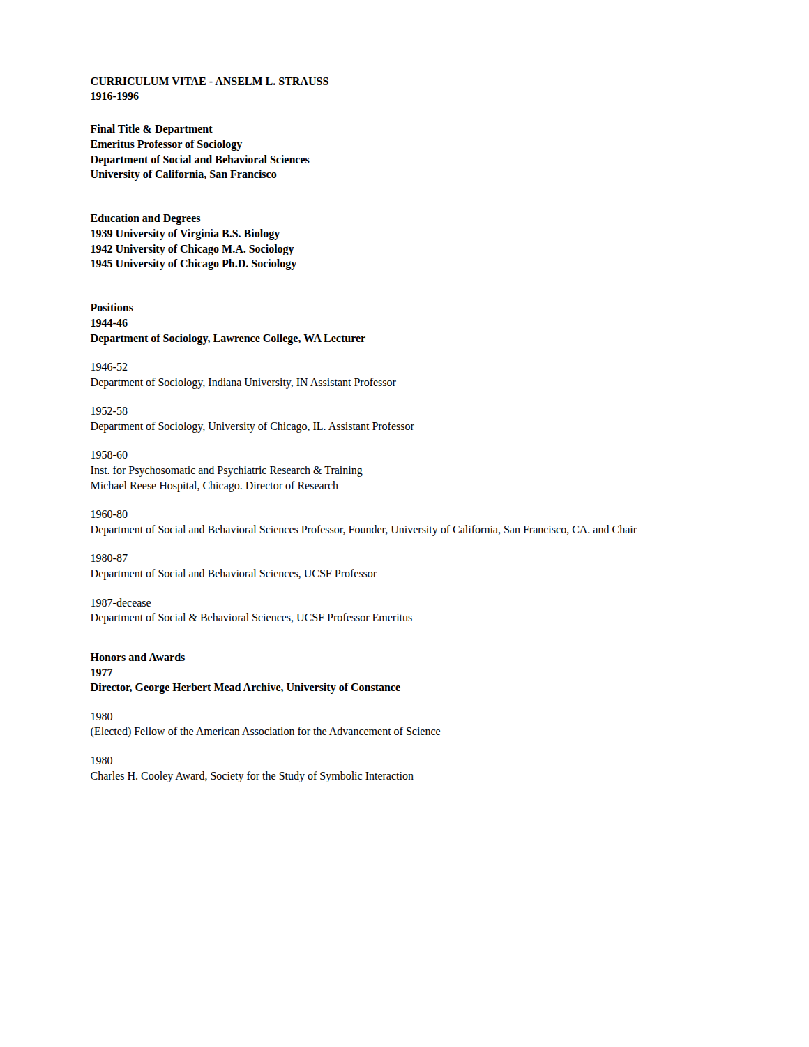CURRICULUM VITAE - ANSELM L. STRAUSS
1916-1996
Final Title & Department
Emeritus Professor of Sociology
Department of Social and Behavioral Sciences
University of California, San Francisco
Education and Degrees
1939 University of Virginia B.S. Biology
1942 University of Chicago M.A. Sociology
1945 University of Chicago Ph.D. Sociology
Positions
1944-46
Department of Sociology, Lawrence College, WA Lecturer
1946-52
Department of Sociology, Indiana University, IN Assistant Professor
1952-58
Department of Sociology, University of Chicago, IL. Assistant Professor
1958-60
Inst. for Psychosomatic and Psychiatric Research & Training
Michael Reese Hospital, Chicago. Director of Research
1960-80
Department of Social and Behavioral Sciences Professor, Founder, University of California, San Francisco, CA. and Chair
1980-87
Department of Social and Behavioral Sciences, UCSF Professor
1987-decease
Department of Social & Behavioral Sciences, UCSF Professor Emeritus
Honors and Awards
1977
Director, George Herbert Mead Archive, University of Constance
1980
(Elected) Fellow of the American Association for the Advancement of Science
1980
Charles H. Cooley Award, Society for the Study of Symbolic Interaction